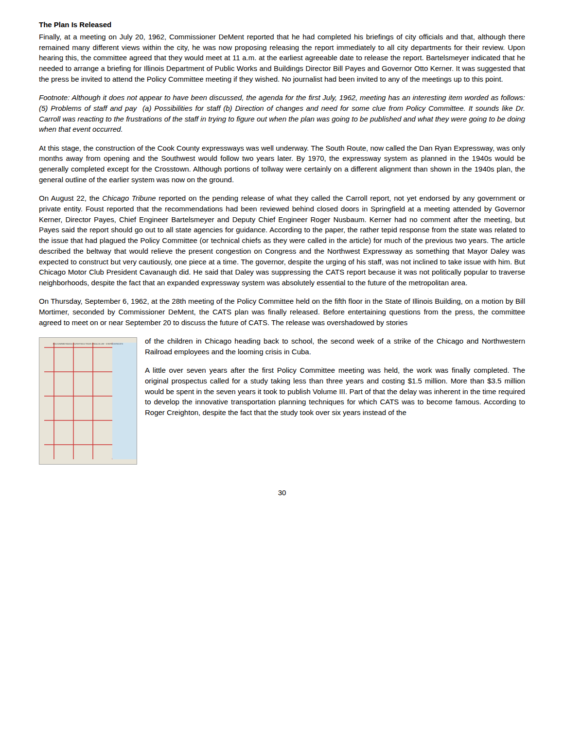The Plan Is Released
Finally, at a meeting on July 20, 1962, Commissioner DeMent reported that he had completed his briefings of city officials and that, although there remained many different views within the city, he was now proposing releasing the report immediately to all city departments for their review. Upon hearing this, the committee agreed that they would meet at 11 a.m. at the earliest agreeable date to release the report. Bartelsmeyer indicated that he needed to arrange a briefing for Illinois Department of Public Works and Buildings Director Bill Payes and Governor Otto Kerner. It was suggested that the press be invited to attend the Policy Committee meeting if they wished. No journalist had been invited to any of the meetings up to this point.
Footnote: Although it does not appear to have been discussed, the agenda for the first July, 1962, meeting has an interesting item worded as follows: (5) Problems of staff and pay (a) Possibilities for staff (b) Direction of changes and need for some clue from Policy Committee. It sounds like Dr. Carroll was reacting to the frustrations of the staff in trying to figure out when the plan was going to be published and what they were going to be doing when that event occurred.
At this stage, the construction of the Cook County expressways was well underway. The South Route, now called the Dan Ryan Expressway, was only months away from opening and the Southwest would follow two years later. By 1970, the expressway system as planned in the 1940s would be generally completed except for the Crosstown. Although portions of tollway were certainly on a different alignment than shown in the 1940s plan, the general outline of the earlier system was now on the ground.
On August 22, the Chicago Tribune reported on the pending release of what they called the Carroll report, not yet endorsed by any government or private entity. Foust reported that the recommendations had been reviewed behind closed doors in Springfield at a meeting attended by Governor Kerner, Director Payes, Chief Engineer Bartelsmeyer and Deputy Chief Engineer Roger Nusbaum. Kerner had no comment after the meeting, but Payes said the report should go out to all state agencies for guidance. According to the paper, the rather tepid response from the state was related to the issue that had plagued the Policy Committee (or technical chiefs as they were called in the article) for much of the previous two years. The article described the beltway that would relieve the present congestion on Congress and the Northwest Expressway as something that Mayor Daley was expected to construct but very cautiously, one piece at a time. The governor, despite the urging of his staff, was not inclined to take issue with him. But Chicago Motor Club President Cavanaugh did. He said that Daley was suppressing the CATS report because it was not politically popular to traverse neighborhoods, despite the fact that an expanded expressway system was absolutely essential to the future of the metropolitan area.
On Thursday, September 6, 1962, at the 28th meeting of the Policy Committee held on the fifth floor in the State of Illinois Building, on a motion by Bill Mortimer, seconded by Commissioner DeMent, the CATS plan was finally released. Before entertaining questions from the press, the committee agreed to meet on or near September 20 to discuss the future of CATS. The release was overshadowed by stories
of the children in Chicago heading back to school, the second week of a strike of the Chicago and Northwestern Railroad employees and the looming crisis in Cuba.
A little over seven years after the first Policy Committee meeting was held, the work was finally completed. The original prospectus called for a study taking less than three years and costing $1.5 million. More than $3.5 million would be spent in the seven years it took to publish Volume III. Part of that the delay was inherent in the time required to develop the innovative transportation planning techniques for which CATS was to become famous. According to Roger Creighton, despite the fact that the study took over six years instead of the
30